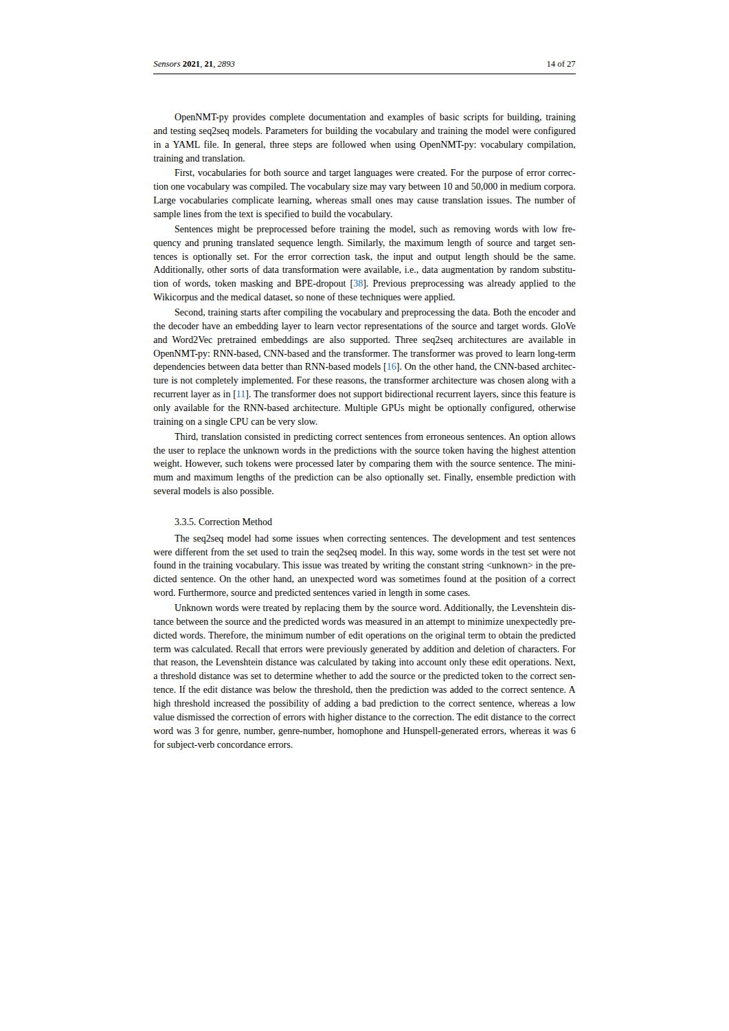Sensors 2021, 21, 2893 14 of 27
OpenNMT-py provides complete documentation and examples of basic scripts for building, training and testing seq2seq models. Parameters for building the vocabulary and training the model were configured in a YAML file. In general, three steps are followed when using OpenNMT-py: vocabulary compilation, training and translation.
First, vocabularies for both source and target languages were created. For the purpose of error correction one vocabulary was compiled. The vocabulary size may vary between 10 and 50,000 in medium corpora. Large vocabularies complicate learning, whereas small ones may cause translation issues. The number of sample lines from the text is specified to build the vocabulary.
Sentences might be preprocessed before training the model, such as removing words with low frequency and pruning translated sequence length. Similarly, the maximum length of source and target sentences is optionally set. For the error correction task, the input and output length should be the same. Additionally, other sorts of data transformation were available, i.e., data augmentation by random substitution of words, token masking and BPE-dropout [38]. Previous preprocessing was already applied to the Wikicorpus and the medical dataset, so none of these techniques were applied.
Second, training starts after compiling the vocabulary and preprocessing the data. Both the encoder and the decoder have an embedding layer to learn vector representations of the source and target words. GloVe and Word2Vec pretrained embeddings are also supported. Three seq2seq architectures are available in OpenNMT-py: RNN-based, CNN-based and the transformer. The transformer was proved to learn long-term dependencies between data better than RNN-based models [16]. On the other hand, the CNN-based architecture is not completely implemented. For these reasons, the transformer architecture was chosen along with a recurrent layer as in [11]. The transformer does not support bidirectional recurrent layers, since this feature is only available for the RNN-based architecture. Multiple GPUs might be optionally configured, otherwise training on a single CPU can be very slow.
Third, translation consisted in predicting correct sentences from erroneous sentences. An option allows the user to replace the unknown words in the predictions with the source token having the highest attention weight. However, such tokens were processed later by comparing them with the source sentence. The minimum and maximum lengths of the prediction can be also optionally set. Finally, ensemble prediction with several models is also possible.
3.3.5. Correction Method
The seq2seq model had some issues when correcting sentences. The development and test sentences were different from the set used to train the seq2seq model. In this way, some words in the test set were not found in the training vocabulary. This issue was treated by writing the constant string <unknown> in the predicted sentence. On the other hand, an unexpected word was sometimes found at the position of a correct word. Furthermore, source and predicted sentences varied in length in some cases.
Unknown words were treated by replacing them by the source word. Additionally, the Levenshtein distance between the source and the predicted words was measured in an attempt to minimize unexpectedly predicted words. Therefore, the minimum number of edit operations on the original term to obtain the predicted term was calculated. Recall that errors were previously generated by addition and deletion of characters. For that reason, the Levenshtein distance was calculated by taking into account only these edit operations. Next, a threshold distance was set to determine whether to add the source or the predicted token to the correct sentence. If the edit distance was below the threshold, then the prediction was added to the correct sentence. A high threshold increased the possibility of adding a bad prediction to the correct sentence, whereas a low value dismissed the correction of errors with higher distance to the correction. The edit distance to the correct word was 3 for genre, number, genre-number, homophone and Hunspell-generated errors, whereas it was 6 for subject-verb concordance errors.